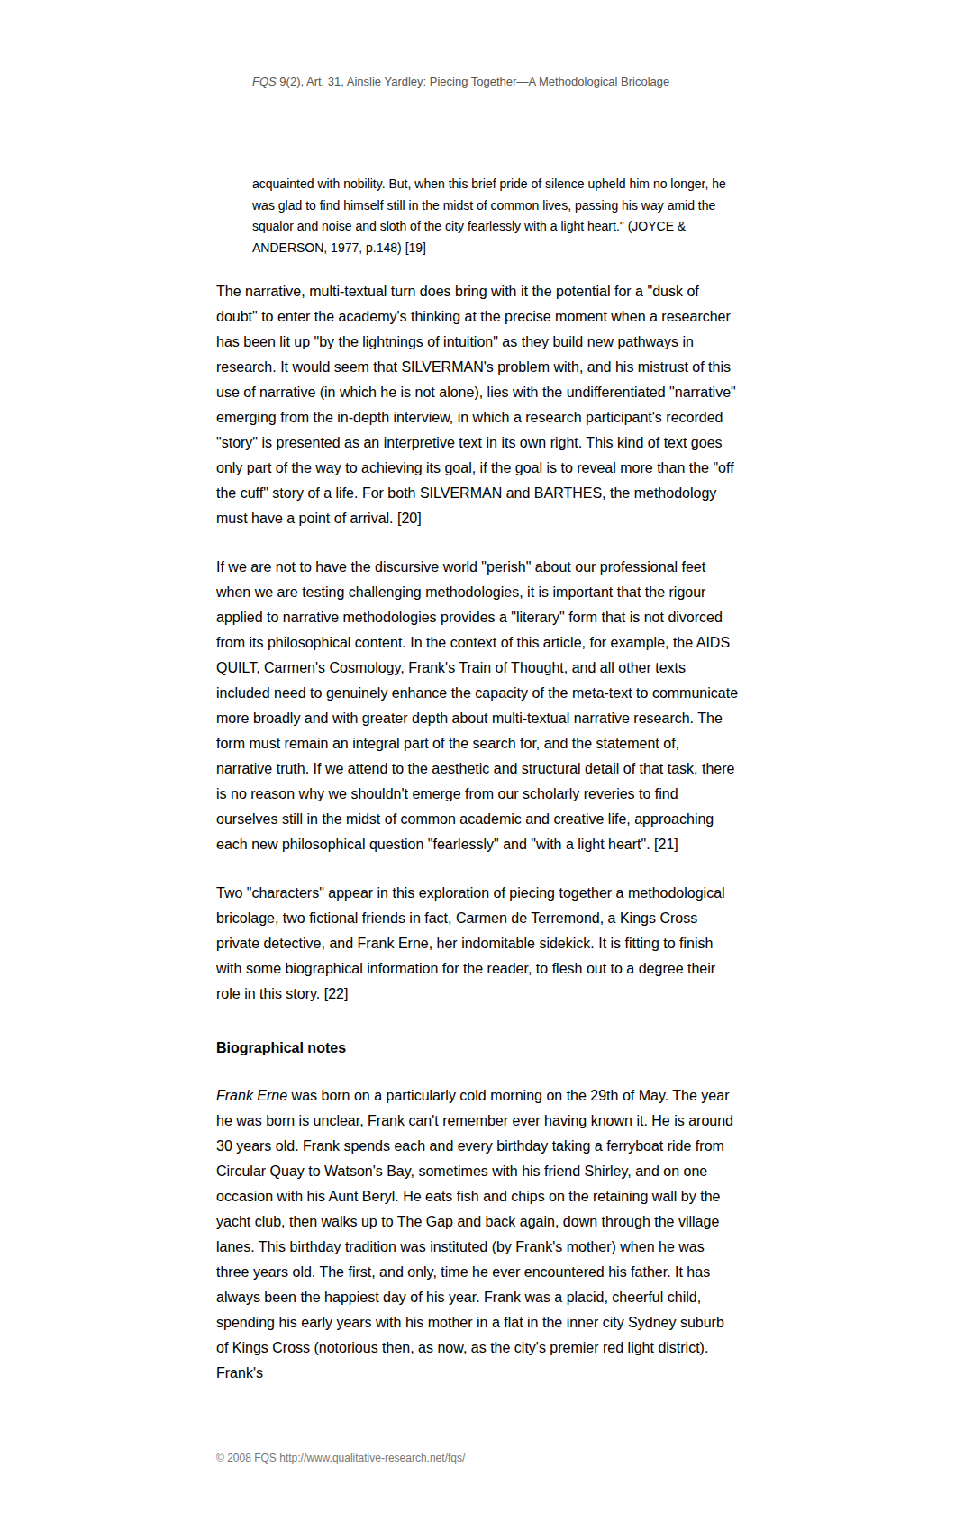FQS 9(2), Art. 31, Ainslie Yardley: Piecing Together—A Methodological Bricolage
acquainted with nobility. But, when this brief pride of silence upheld him no longer, he was glad to find himself still in the midst of common lives, passing his way amid the squalor and noise and sloth of the city fearlessly with a light heart." (JOYCE & ANDERSON, 1977, p.148) [19]
The narrative, multi-textual turn does bring with it the potential for a "dusk of doubt" to enter the academy's thinking at the precise moment when a researcher has been lit up "by the lightnings of intuition" as they build new pathways in research. It would seem that SILVERMAN's problem with, and his mistrust of this use of narrative (in which he is not alone), lies with the undifferentiated "narrative" emerging from the in-depth interview, in which a research participant's recorded "story" is presented as an interpretive text in its own right. This kind of text goes only part of the way to achieving its goal, if the goal is to reveal more than the "off the cuff" story of a life. For both SILVERMAN and BARTHES, the methodology must have a point of arrival. [20]
If we are not to have the discursive world "perish" about our professional feet when we are testing challenging methodologies, it is important that the rigour applied to narrative methodologies provides a "literary" form that is not divorced from its philosophical content. In the context of this article, for example, the AIDS QUILT, Carmen's Cosmology, Frank's Train of Thought, and all other texts included need to genuinely enhance the capacity of the meta-text to communicate more broadly and with greater depth about multi-textual narrative research. The form must remain an integral part of the search for, and the statement of, narrative truth. If we attend to the aesthetic and structural detail of that task, there is no reason why we shouldn't emerge from our scholarly reveries to find ourselves still in the midst of common academic and creative life, approaching each new philosophical question "fearlessly" and "with a light heart". [21]
Two "characters" appear in this exploration of piecing together a methodological bricolage, two fictional friends in fact, Carmen de Terremond, a Kings Cross private detective, and Frank Erne, her indomitable sidekick. It is fitting to finish with some biographical information for the reader, to flesh out to a degree their role in this story. [22]
Biographical notes
Frank Erne was born on a particularly cold morning on the 29th of May. The year he was born is unclear, Frank can't remember ever having known it. He is around 30 years old. Frank spends each and every birthday taking a ferryboat ride from Circular Quay to Watson's Bay, sometimes with his friend Shirley, and on one occasion with his Aunt Beryl. He eats fish and chips on the retaining wall by the yacht club, then walks up to The Gap and back again, down through the village lanes. This birthday tradition was instituted (by Frank's mother) when he was three years old. The first, and only, time he ever encountered his father. It has always been the happiest day of his year. Frank was a placid, cheerful child, spending his early years with his mother in a flat in the inner city Sydney suburb of Kings Cross (notorious then, as now, as the city's premier red light district). Frank's
© 2008 FQS http://www.qualitative-research.net/fqs/